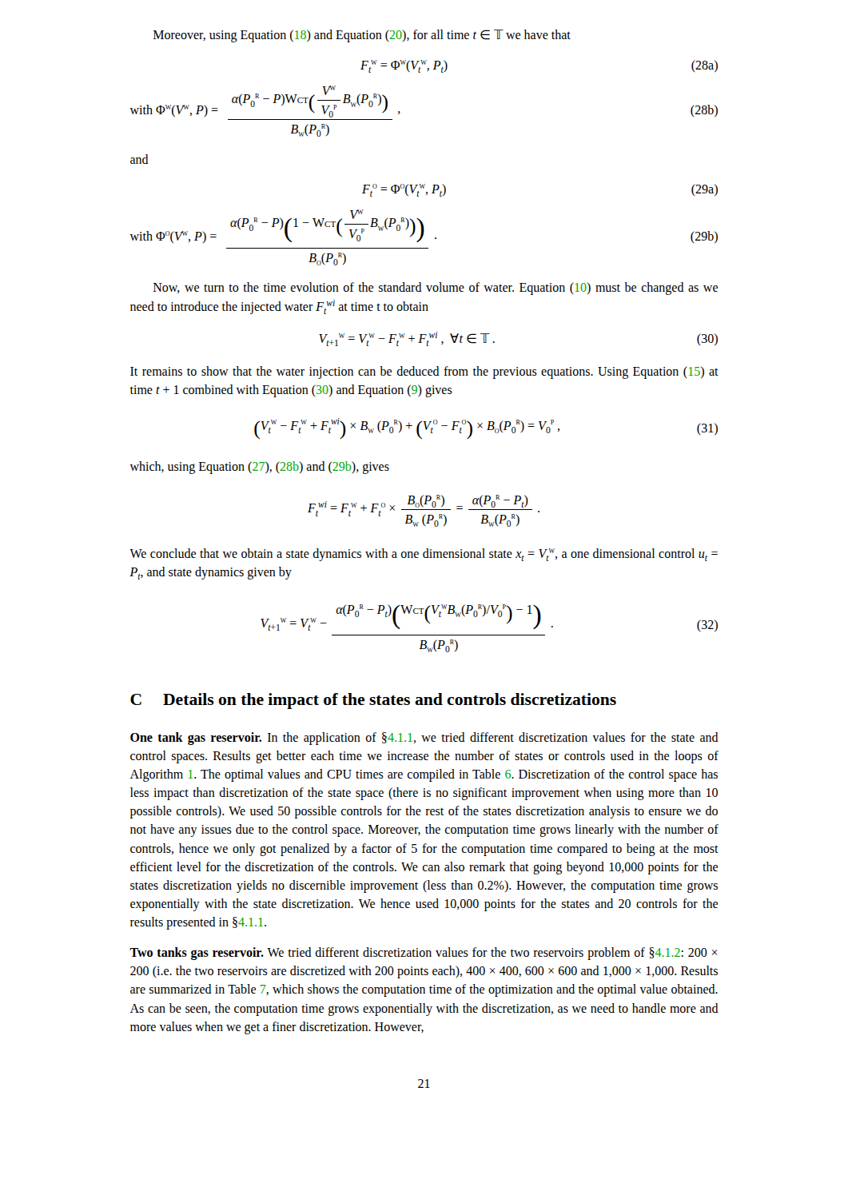Moreover, using Equation (18) and Equation (20), for all time t ∈ 𝕋 we have that
Ftw = Φw(Vtw, Pt)
(28a)
with Φw(Vw, P) =
α(P0r − P)Wct(Vw V0p Bw(P0r)) Bw(P0r) ,
(28b)
and
Fto = Φo(Vtw, Pt)
(29a)
with Φo(Vw, P) =
α(P0r − P)(1 − Wct(Vw V0p Bw(P0r))) Bo(P0r) .
(29b)
Now, we turn to the time evolution of the standard volume of water. Equation (10) must be changed as we need to introduce the injected water Ftwi at time t to obtain
Vt+1w = Vtw − Ftw + Ftwi , ∀t ∈ 𝕋 .
(30)
It remains to show that the water injection can be deduced from the previous equations. Using Equation (15) at time t + 1 combined with Equation (30) and Equation (9) gives
(Vtw − Ftw + Ftwi) × Bw (P0r) + (Vto − Fto) × Bo(P0r) = V0p ,
(31)
which, using Equation (27), (28b) and (29b), gives
Ftwi = Ftw + Fto × Bo(P0r) Bw (P0r) = α(P0r − Pt) Bw(P0r) .
We conclude that we obtain a state dynamics with a one dimensional state xt = Vtw, a one dimensional control ut = Pt, and state dynamics given by
Vt+1w = Vtw − α(P0r − Pt)(Wct(VtwBw(P0r)/V0p) − 1) Bw(P0r) .
(32)
CDetails on the impact of the states and controls discretizations
One tank gas reservoir. In the application of §4.1.1, we tried different discretization values for the state and control spaces. Results get better each time we increase the number of states or controls used in the loops of Algorithm 1. The optimal values and CPU times are compiled in Table 6. Discretization of the control space has less impact than discretization of the state space (there is no significant improvement when using more than 10 possible controls). We used 50 possible controls for the rest of the states discretization analysis to ensure we do not have any issues due to the control space. Moreover, the computation time grows linearly with the number of controls, hence we only got penalized by a factor of 5 for the computation time compared to being at the most efficient level for the discretization of the controls. We can also remark that going beyond 10,000 points for the states discretization yields no discernible improvement (less than 0.2%). However, the computation time grows exponentially with the state discretization. We hence used 10,000 points for the states and 20 controls for the results presented in §4.1.1.
Two tanks gas reservoir. We tried different discretization values for the two reservoirs problem of §4.1.2: 200 × 200 (i.e. the two reservoirs are discretized with 200 points each), 400 × 400, 600 × 600 and 1,000 × 1,000. Results are summarized in Table 7, which shows the computation time of the optimization and the optimal value obtained. As can be seen, the computation time grows exponentially with the discretization, as we need to handle more and more values when we get a finer discretization. However,
21